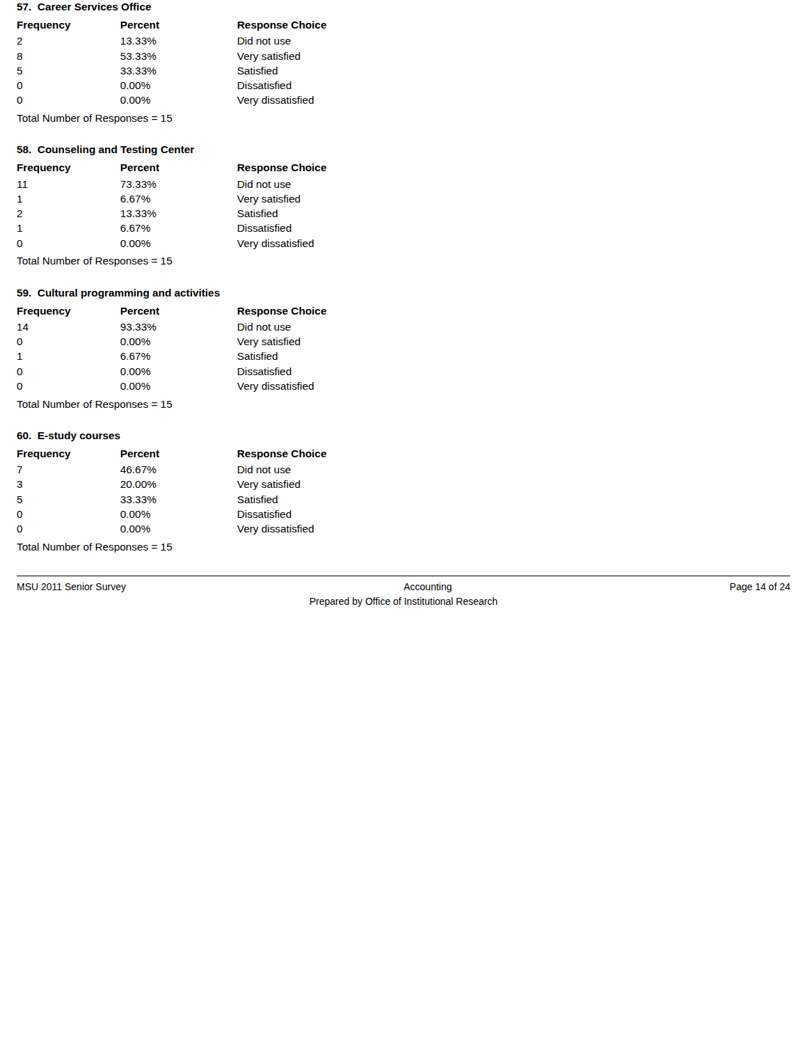57. Career Services Office
| Frequency | Percent | Response Choice |
| --- | --- | --- |
| 2 | 13.33% | Did not use |
| 8 | 53.33% | Very satisfied |
| 5 | 33.33% | Satisfied |
| 0 | 0.00% | Dissatisfied |
| 0 | 0.00% | Very dissatisfied |
Total Number of Responses = 15
58. Counseling and Testing Center
| Frequency | Percent | Response Choice |
| --- | --- | --- |
| 11 | 73.33% | Did not use |
| 1 | 6.67% | Very satisfied |
| 2 | 13.33% | Satisfied |
| 1 | 6.67% | Dissatisfied |
| 0 | 0.00% | Very dissatisfied |
Total Number of Responses = 15
59. Cultural programming and activities
| Frequency | Percent | Response Choice |
| --- | --- | --- |
| 14 | 93.33% | Did not use |
| 0 | 0.00% | Very satisfied |
| 1 | 6.67% | Satisfied |
| 0 | 0.00% | Dissatisfied |
| 0 | 0.00% | Very dissatisfied |
Total Number of Responses = 15
60. E-study courses
| Frequency | Percent | Response Choice |
| --- | --- | --- |
| 7 | 46.67% | Did not use |
| 3 | 20.00% | Very satisfied |
| 5 | 33.33% | Satisfied |
| 0 | 0.00% | Dissatisfied |
| 0 | 0.00% | Very dissatisfied |
Total Number of Responses = 15
MSU 2011 Senior Survey
Accounting
Page 14 of 24
Prepared by Office of Institutional Research